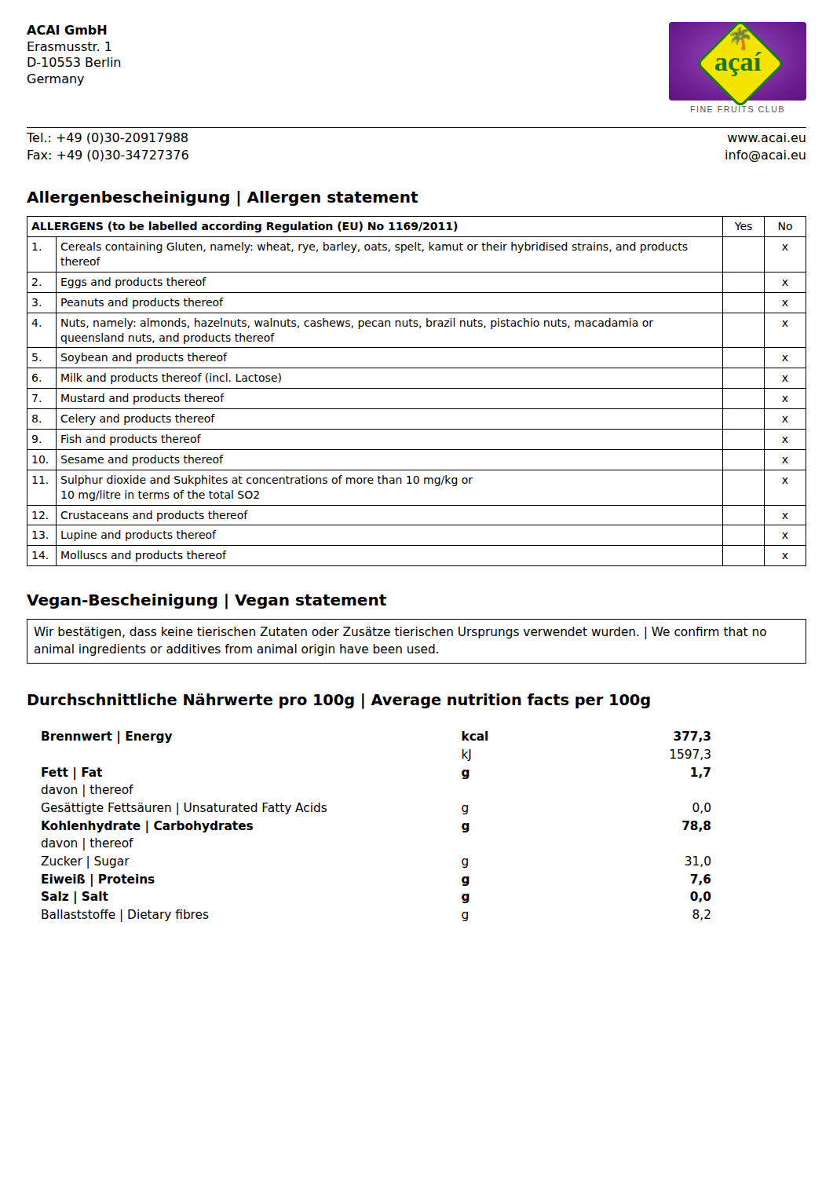ACAI GmbH
Erasmusstr. 1
D-10553 Berlin
Germany
açaí
🌴
FINE FRUITS CLUB
Tel.: +49 (0)30-20917988
Fax: +49 (0)30-34727376
www.acai.eu
info@acai.eu
Allergenbescheinigung | Allergen statement
| ALLERGENS (to be labelled according Regulation (EU) No 1169/2011) | Yes | No |
| --- | --- | --- |
| 1. | Cereals containing Gluten, namely: wheat, rye, barley, oats, spelt, kamut or their hybridised strains, and products thereof | | x |
| 2. | Eggs and products thereof | | x |
| 3. | Peanuts and products thereof | | x |
| 4. | Nuts, namely: almonds, hazelnuts, walnuts, cashews, pecan nuts, brazil nuts, pistachio nuts, macadamia or queensland nuts, and products thereof | | x |
| 5. | Soybean and products thereof | | x |
| 6. | Milk and products thereof (incl. Lactose) | | x |
| 7. | Mustard and products thereof | | x |
| 8. | Celery and products thereof | | x |
| 9. | Fish and products thereof | | x |
| 10. | Sesame and products thereof | | x |
| 11. | Sulphur dioxide and Sukphites at concentrations of more than 10 mg/kg or 10 mg/litre in terms of the total SO2 | | x |
| 12. | Crustaceans and products thereof | | x |
| 13. | Lupine and products thereof | | x |
| 14. | Molluscs and products thereof | | x |
Vegan-Bescheinigung | Vegan statement
Wir bestätigen, dass keine tierischen Zutaten oder Zusätze tierischen Ursprungs verwendet wurden. | We confirm that no animal ingredients or additives from animal origin have been used.
Durchschnittliche Nährwerte pro 100g | Average nutrition facts per 100g
| Brennwert / Energy | kcal | 377,3 |
| | kJ | 1597,3 |
| Fett / Fat | g | 1,7 |
| davon / thereof | | |
| Gesättigte Fettsäuren / Unsaturated Fatty Acids | g | 0,0 |
| Kohlenhydrate / Carbohydrates | g | 78,8 |
| davon / thereof | | |
| Zucker / Sugar | g | 31,0 |
| Eiweiß / Proteins | g | 7,6 |
| Salz / Salt | g | 0,0 |
| Ballaststoffe / Dietary fibres | g | 8,2 |